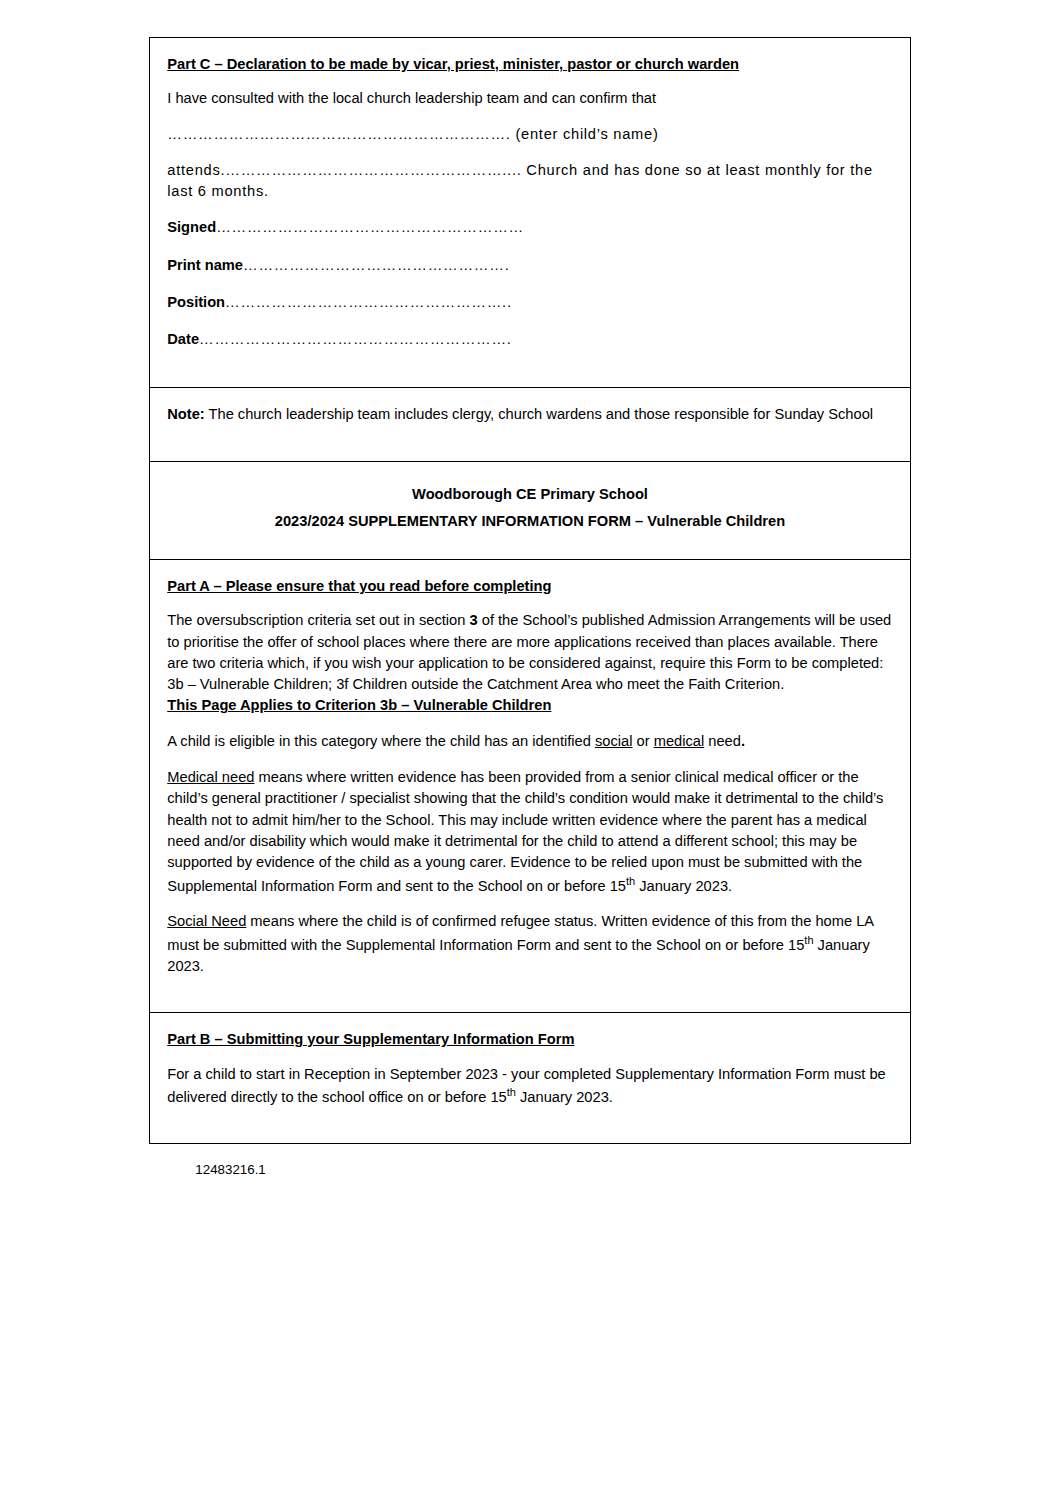Part C – Declaration to be made by vicar, priest, minister, pastor or church warden
I have consulted with the local church leadership team and can confirm that
…………………………………………………………. (enter child’s name)
attends.……………………………………………….... Church and has done so at least monthly for the last 6 months.
Signed……………………………………………………
Print name…………………………………………….
Position………………………………………………..
Date…………………………………………………….
Note: The church leadership team includes clergy, church wardens and those responsible for Sunday School
Woodborough CE Primary School
2023/2024 SUPPLEMENTARY INFORMATION FORM – Vulnerable Children
Part A – Please ensure that you read before completing
The oversubscription criteria set out in section 3 of the School’s published Admission Arrangements will be used to prioritise the offer of school places where there are more applications received than places available. There are two criteria which, if you wish your application to be considered against, require this Form to be completed: 3b – Vulnerable Children; 3f Children outside the Catchment Area who meet the Faith Criterion.
This Page Applies to Criterion 3b – Vulnerable Children
A child is eligible in this category where the child has an identified social or medical need.
Medical need means where written evidence has been provided from a senior clinical medical officer or the child’s general practitioner / specialist showing that the child’s condition would make it detrimental to the child’s health not to admit him/her to the School. This may include written evidence where the parent has a medical need and/or disability which would make it detrimental for the child to attend a different school; this may be supported by evidence of the child as a young carer. Evidence to be relied upon must be submitted with the Supplemental Information Form and sent to the School on or before 15th January 2023.
Social Need means where the child is of confirmed refugee status. Written evidence of this from the home LA must be submitted with the Supplemental Information Form and sent to the School on or before 15th January 2023.
Part B – Submitting your Supplementary Information Form
For a child to start in Reception in September 2023 - your completed Supplementary Information Form must be delivered directly to the school office on or before 15th January 2023.
12483216.1